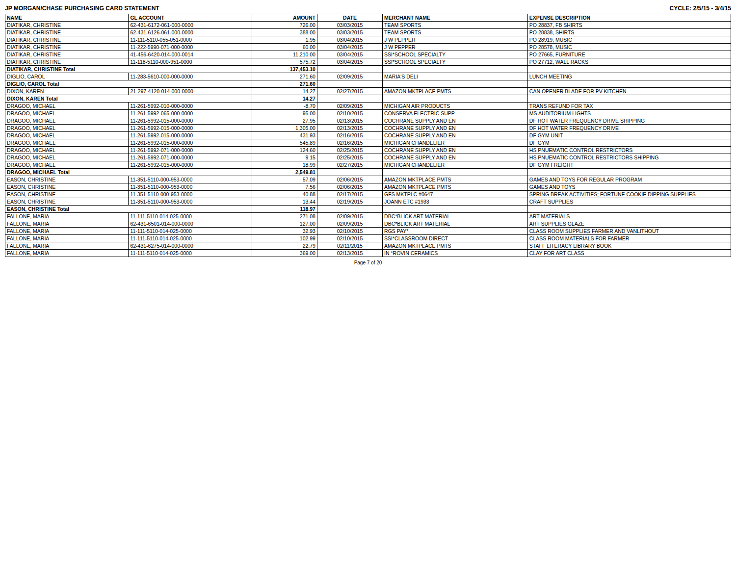JP MORGAN/CHASE PURCHASING CARD STATEMENT CYCLE: 2/5/15 - 3/4/15
| NAME | GL ACCOUNT | AMOUNT | DATE | MERCHANT NAME | EXPENSE DESCRIPTION |
| --- | --- | --- | --- | --- | --- |
| DIATIKAR, CHRISTINE | 62-431-6172-061-000-0000 | 726.00 | 03/03/2015 | TEAM SPORTS | PO 28837, FB SHIRTS |
| DIATIKAR, CHRISTINE | 62-431-6126-061-000-0000 | 388.00 | 03/03/2015 | TEAM SPORTS | PO 28838, SHIRTS |
| DIATIKAR, CHRISTINE | 11-111-5110-055-051-0000 | 1.95 | 03/04/2015 | J W PEPPER | PO 28919, MUSIC |
| DIATIKAR, CHRISTINE | 11-222-5990-071-000-0000 | 60.00 | 03/04/2015 | J W PEPPER | PO 28578, MUSIC |
| DIATIKAR, CHRISTINE | 41-456-6420-014-000-0014 | 11,210.00 | 03/04/2015 | SSI*SCHOOL SPECIALTY | PO 27665, FURNITURE |
| DIATIKAR, CHRISTINE | 11-118-5110-000-951-0000 | 575.72 | 03/04/2015 | SSI*SCHOOL SPECIALTY | PO 27712, WALL RACKS |
| DIATIKAR, CHRISTINE Total | 137,453.10 | | | |
| DIGLIO, CAROL | 11-283-5610-000-000-0000 | 271.60 | 02/09/2015 | MARIA'S DELI | LUNCH MEETING |
| DIGLIO, CAROL Total | 271.60 | | | |
| DIXON, KAREN | 21-297-4120-014-000-0000 | 14.27 | 02/27/2015 | AMAZON MKTPLACE PMTS | CAN OPENER BLADE FOR PV KITCHEN |
| DIXON, KAREN Total | 14.27 | | | |
| DRAGOO, MICHAEL | 11-261-5992-010-000-0000 | -8.70 | 02/09/2015 | MICHIGAN AIR PRODUCTS | TRANS REFUND FOR TAX |
| DRAGOO, MICHAEL | 11-261-5992-065-000-0000 | 95.00 | 02/10/2015 | CONSERVA ELECTRIC SUPP | MS AUDITORIUM LIGHTS |
| DRAGOO, MICHAEL | 11-261-5992-015-000-0000 | 27.95 | 02/13/2015 | COCHRANE SUPPLY AND EN | DF HOT WATER FREQUENCY DRIVE SHIPPING |
| DRAGOO, MICHAEL | 11-261-5992-015-000-0000 | 1,305.00 | 02/13/2015 | COCHRANE SUPPLY AND EN | DF HOT WATER FREQUENCY DRIVE |
| DRAGOO, MICHAEL | 11-261-5992-015-000-0000 | 431.93 | 02/16/2015 | COCHRANE SUPPLY AND EN | DF GYM UNIT |
| DRAGOO, MICHAEL | 11-261-5992-015-000-0000 | 545.89 | 02/16/2015 | MICHIGAN CHANDELIER | DF GYM |
| DRAGOO, MICHAEL | 11-261-5992-071-000-0000 | 124.60 | 02/25/2015 | COCHRANE SUPPLY AND EN | HS PNUEMATIC CONTROL RESTRICTORS |
| DRAGOO, MICHAEL | 11-261-5992-071-000-0000 | 9.15 | 02/25/2015 | COCHRANE SUPPLY AND EN | HS PNUEMATIC CONTROL RESTRICTORS SHIPPING |
| DRAGOO, MICHAEL | 11-261-5992-015-000-0000 | 18.99 | 02/27/2015 | MICHIGAN CHANDELIER | DF GYM FREIGHT |
| DRAGOO, MICHAEL Total | 2,549.81 | | | |
| EASON, CHRISTINE | 11-351-5110-000-953-0000 | 57.09 | 02/06/2015 | AMAZON MKTPLACE PMTS | GAMES AND TOYS FOR REGULAR PROGRAM |
| EASON, CHRISTINE | 11-351-5110-000-953-0000 | 7.56 | 02/06/2015 | AMAZON MKTPLACE PMTS | GAMES AND TOYS |
| EASON, CHRISTINE | 11-351-5110-000-953-0000 | 40.88 | 02/17/2015 | GFS MKTPLC #0647 | SPRING BREAK ACTIVITIES; FORTUNE COOKIE DIPPING SUPPLIES |
| EASON, CHRISTINE | 11-351-5110-000-953-0000 | 13.44 | 02/19/2015 | JOANN ETC #1933 | CRAFT SUPPLIES |
| EASON, CHRISTINE Total | 118.97 | | | |
| FALLONE, MARIA | 11-111-5110-014-025-0000 | 271.08 | 02/09/2015 | DBC*BLICK ART MATERIAL | ART MATERIALS |
| FALLONE, MARIA | 62-431-6501-014-000-0000 | 127.00 | 02/09/2015 | DBC*BLICK ART MATERIAL | ART SUPPLIES GLAZE |
| FALLONE, MARIA | 11-111-5110-014-025-0000 | 32.93 | 02/10/2015 | RGS PAY* | CLASS ROOM SUPPLIES FARMER AND VANLITHOUT |
| FALLONE, MARIA | 11-111-5110-014-025-0000 | 102.99 | 02/10/2015 | SSI*CLASSROOM DIRECT | CLASS ROOM MATERIALS FOR FARMER |
| FALLONE, MARIA | 62-431-6275-014-000-0000 | 22.79 | 02/11/2015 | AMAZON MKTPLACE PMTS | STAFF LITERACY LIBRARY BOOK |
| FALLONE, MARIA | 11-111-5110-014-025-0000 | 369.00 | 02/13/2015 | IN *ROVIN CERAMICS | CLAY FOR ART CLASS |
Page 7 of 20